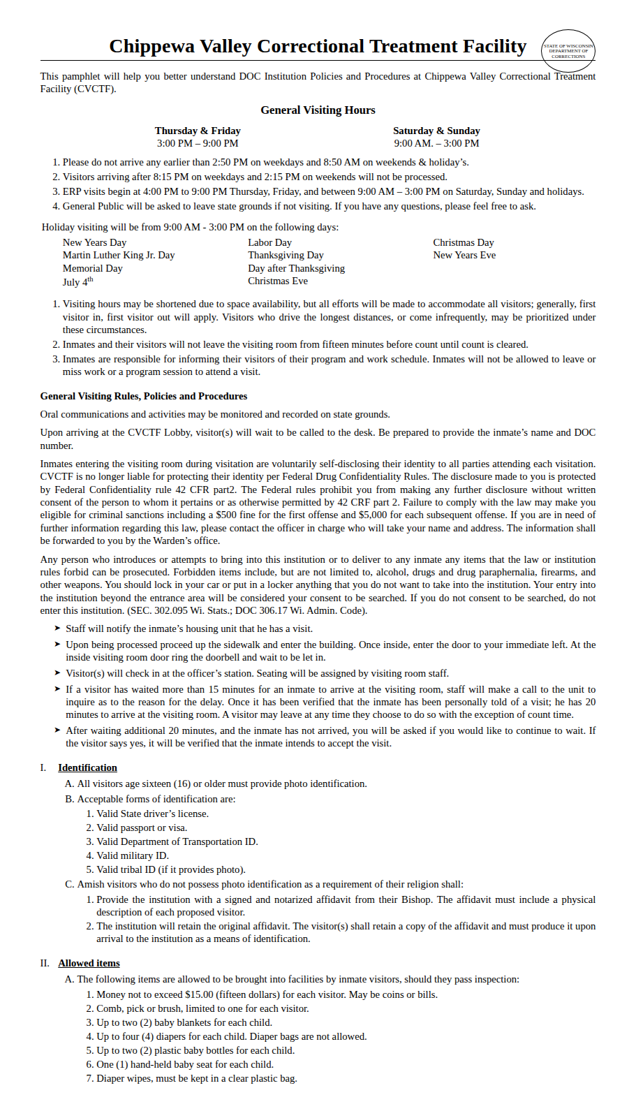STATE OF WISCONSIN
DEPARTMENT OF CORRECTIONS
Chippewa Valley Correctional Treatment Facility
This pamphlet will help you better understand DOC Institution Policies and Procedures at Chippewa Valley Correctional Treatment Facility (CVCTF).
General Visiting Hours
| Thursday & Friday | Saturday & Sunday |
| 3:00 PM – 9:00 PM | 9:00 AM. – 3:00 PM |
Please do not arrive any earlier than 2:50 PM on weekdays and 8:50 AM on weekends & holiday’s.
Visitors arriving after 8:15 PM on weekdays and 2:15 PM on weekends will not be processed.
ERP visits begin at 4:00 PM to 9:00 PM Thursday, Friday, and between 9:00 AM – 3:00 PM on Saturday, Sunday and holidays.
General Public will be asked to leave state grounds if not visiting. If you have any questions, please feel free to ask.
Holiday visiting will be from 9:00 AM - 3:00 PM on the following days:
| New Years Day | Labor Day | Christmas Day |
| Martin Luther King Jr. Day | Thanksgiving Day | New Years Eve |
| Memorial Day | Day after Thanksgiving | |
| July 4 th | Christmas Eve | |
Visiting hours may be shortened due to space availability, but all efforts will be made to accommodate all visitors; generally, first visitor in, first visitor out will apply. Visitors who drive the longest distances, or come infrequently, may be prioritized under these circumstances.
Inmates and their visitors will not leave the visiting room from fifteen minutes before count until count is cleared.
Inmates are responsible for informing their visitors of their program and work schedule. Inmates will not be allowed to leave or miss work or a program session to attend a visit.
General Visiting Rules, Policies and Procedures
Oral communications and activities may be monitored and recorded on state grounds.
Upon arriving at the CVCTF Lobby, visitor(s) will wait to be called to the desk. Be prepared to provide the inmate’s name and DOC number.
Inmates entering the visiting room during visitation are voluntarily self-disclosing their identity to all parties attending each visitation. CVCTF is no longer liable for protecting their identity per Federal Drug Confidentiality Rules. The disclosure made to you is protected by Federal Confidentiality rule 42 CFR part2. The Federal rules prohibit you from making any further disclosure without written consent of the person to whom it pertains or as otherwise permitted by 42 CRF part 2. Failure to comply with the law may make you eligible for criminal sanctions including a $500 fine for the first offense and $5,000 for each subsequent offense. If you are in need of further information regarding this law, please contact the officer in charge who will take your name and address. The information shall be forwarded to you by the Warden’s office.
Any person who introduces or attempts to bring into this institution or to deliver to any inmate any items that the law or institution rules forbid can be prosecuted. Forbidden items include, but are not limited to, alcohol, drugs and drug paraphernalia, firearms, and other weapons. You should lock in your car or put in a locker anything that you do not want to take into the institution. Your entry into the institution beyond the entrance area will be considered your consent to be searched. If you do not consent to be searched, do not enter this institution. (SEC. 302.095 Wi. Stats.; DOC 306.17 Wi. Admin. Code).
Staff will notify the inmate’s housing unit that he has a visit.
Upon being processed proceed up the sidewalk and enter the building. Once inside, enter the door to your immediate left. At the inside visiting room door ring the doorbell and wait to be let in.
Visitor(s) will check in at the officer’s station. Seating will be assigned by visiting room staff.
If a visitor has waited more than 15 minutes for an inmate to arrive at the visiting room, staff will make a call to the unit to inquire as to the reason for the delay. Once it has been verified that the inmate has been personally told of a visit; he has 20 minutes to arrive at the visiting room. A visitor may leave at any time they choose to do so with the exception of count time.
After waiting additional 20 minutes, and the inmate has not arrived, you will be asked if you would like to continue to wait. If the visitor says yes, it will be verified that the inmate intends to accept the visit.
I. Identification
All visitors age sixteen (16) or older must provide photo identification.
Acceptable forms of identification are:
Valid State driver’s license.
Valid passport or visa.
Valid Department of Transportation ID.
Valid military ID.
Valid tribal ID (if it provides photo).
Amish visitors who do not possess photo identification as a requirement of their religion shall:
Provide the institution with a signed and notarized affidavit from their Bishop. The affidavit must include a physical description of each proposed visitor.
The institution will retain the original affidavit. The visitor(s) shall retain a copy of the affidavit and must produce it upon arrival to the institution as a means of identification.
II. Allowed items
The following items are allowed to be brought into facilities by inmate visitors, should they pass inspection:
Money not to exceed $15.00 (fifteen dollars) for each visitor. May be coins or bills.
Comb, pick or brush, limited to one for each visitor.
Up to two (2) baby blankets for each child.
Up to four (4) diapers for each child. Diaper bags are not allowed.
Up to two (2) plastic baby bottles for each child.
One (1) hand-held baby seat for each child.
Diaper wipes, must be kept in a clear plastic bag.